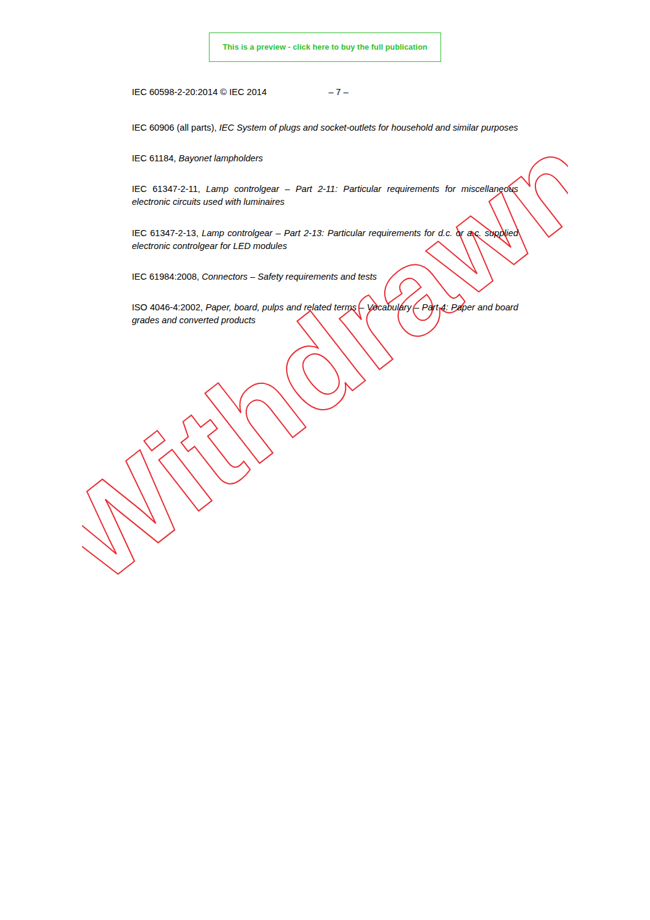This is a preview - click here to buy the full publication
IEC 60598-2-20:2014 © IEC 2014 – 7 –
IEC 60906 (all parts), IEC System of plugs and socket-outlets for household and similar purposes
IEC 61184, Bayonet lampholders
IEC 61347-2-11, Lamp controlgear – Part 2-11: Particular requirements for miscellaneous electronic circuits used with luminaires
IEC 61347-2-13, Lamp controlgear – Part 2-13: Particular requirements for d.c. or a.c. supplied electronic controlgear for LED modules
IEC 61984:2008, Connectors – Safety requirements and tests
ISO 4046-4:2002, Paper, board, pulps and related terms – Vocabulary – Part 4: Paper and board grades and converted products
Withdrawn